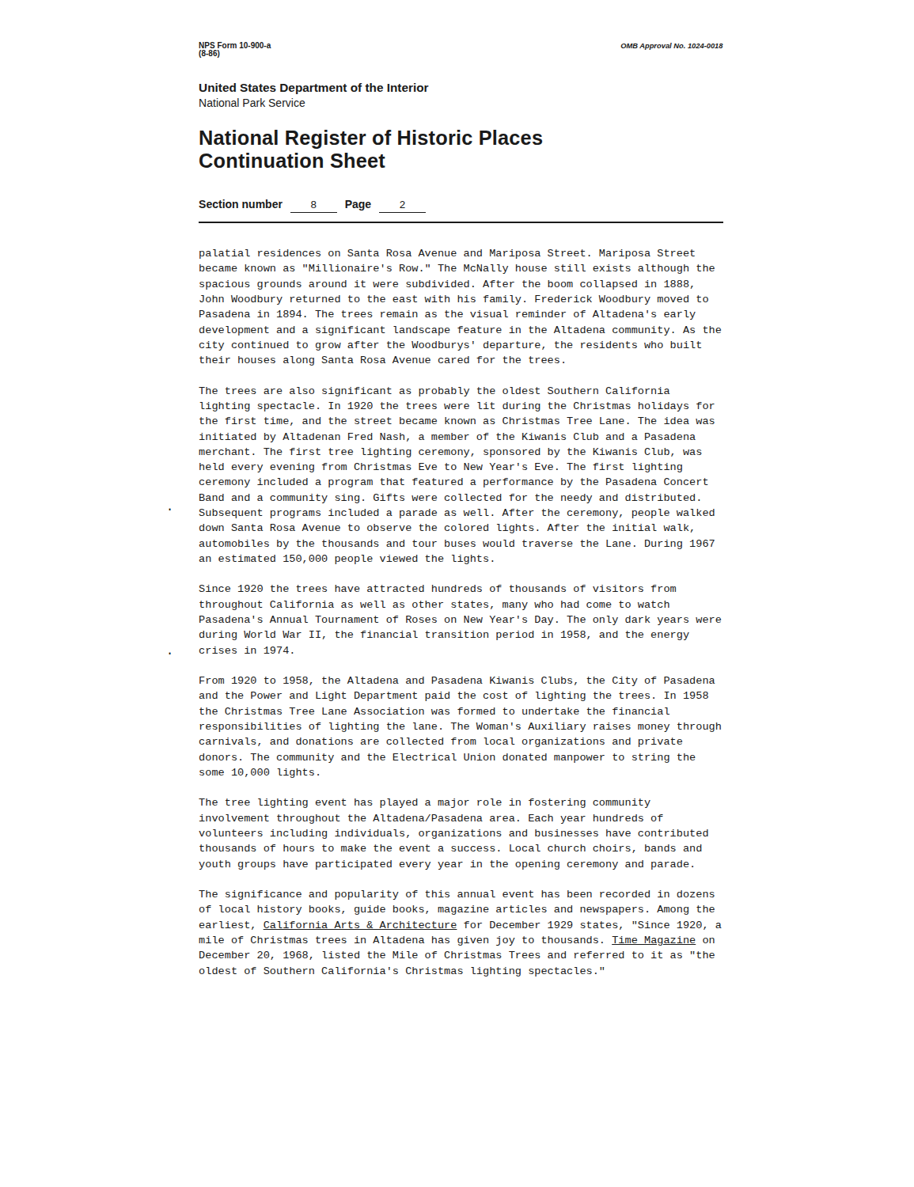NPS Form 10-900-a
(8-86)
OMB Approval No. 1024-0018
United States Department of the Interior
National Park Service
National Register of Historic Places
Continuation Sheet
Section number 8 Page 2
palatial residences on Santa Rosa Avenue and Mariposa Street. Mariposa Street became known as "Millionaire's Row." The McNally house still exists although the spacious grounds around it were subdivided. After the boom collapsed in 1888, John Woodbury returned to the east with his family. Frederick Woodbury moved to Pasadena in 1894. The trees remain as the visual reminder of Altadena's early development and a significant landscape feature in the Altadena community. As the city continued to grow after the Woodburys' departure, the residents who built their houses along Santa Rosa Avenue cared for the trees.
The trees are also significant as probably the oldest Southern California lighting spectacle. In 1920 the trees were lit during the Christmas holidays for the first time, and the street became known as Christmas Tree Lane. The idea was initiated by Altadenan Fred Nash, a member of the Kiwanis Club and a Pasadena merchant. The first tree lighting ceremony, sponsored by the Kiwanis Club, was held every evening from Christmas Eve to New Year's Eve. The first lighting ceremony included a program that featured a performance by the Pasadena Concert Band and a community sing. Gifts were collected for the needy and distributed. Subsequent programs included a parade as well. After the ceremony, people walked down Santa Rosa Avenue to observe the colored lights. After the initial walk, automobiles by the thousands and tour buses would traverse the Lane. During 1967 an estimated 150,000 people viewed the lights.
Since 1920 the trees have attracted hundreds of thousands of visitors from throughout California as well as other states, many who had come to watch Pasadena's Annual Tournament of Roses on New Year's Day. The only dark years were during World War II, the financial transition period in 1958, and the energy crises in 1974.
From 1920 to 1958, the Altadena and Pasadena Kiwanis Clubs, the City of Pasadena and the Power and Light Department paid the cost of lighting the trees. In 1958 the Christmas Tree Lane Association was formed to undertake the financial responsibilities of lighting the lane. The Woman's Auxiliary raises money through carnivals, and donations are collected from local organizations and private donors. The community and the Electrical Union donated manpower to string the some 10,000 lights.
The tree lighting event has played a major role in fostering community involvement throughout the Altadena/Pasadena area. Each year hundreds of volunteers including individuals, organizations and businesses have contributed thousands of hours to make the event a success. Local church choirs, bands and youth groups have participated every year in the opening ceremony and parade.
The significance and popularity of this annual event has been recorded in dozens of local history books, guide books, magazine articles and newspapers. Among the earliest, California Arts & Architecture for December 1929 states, "Since 1920, a mile of Christmas trees in Altadena has given joy to thousands. Time Magazine on December 20, 1968, listed the Mile of Christmas Trees and referred to it as "the oldest of Southern California's Christmas lighting spectacles."
·
·